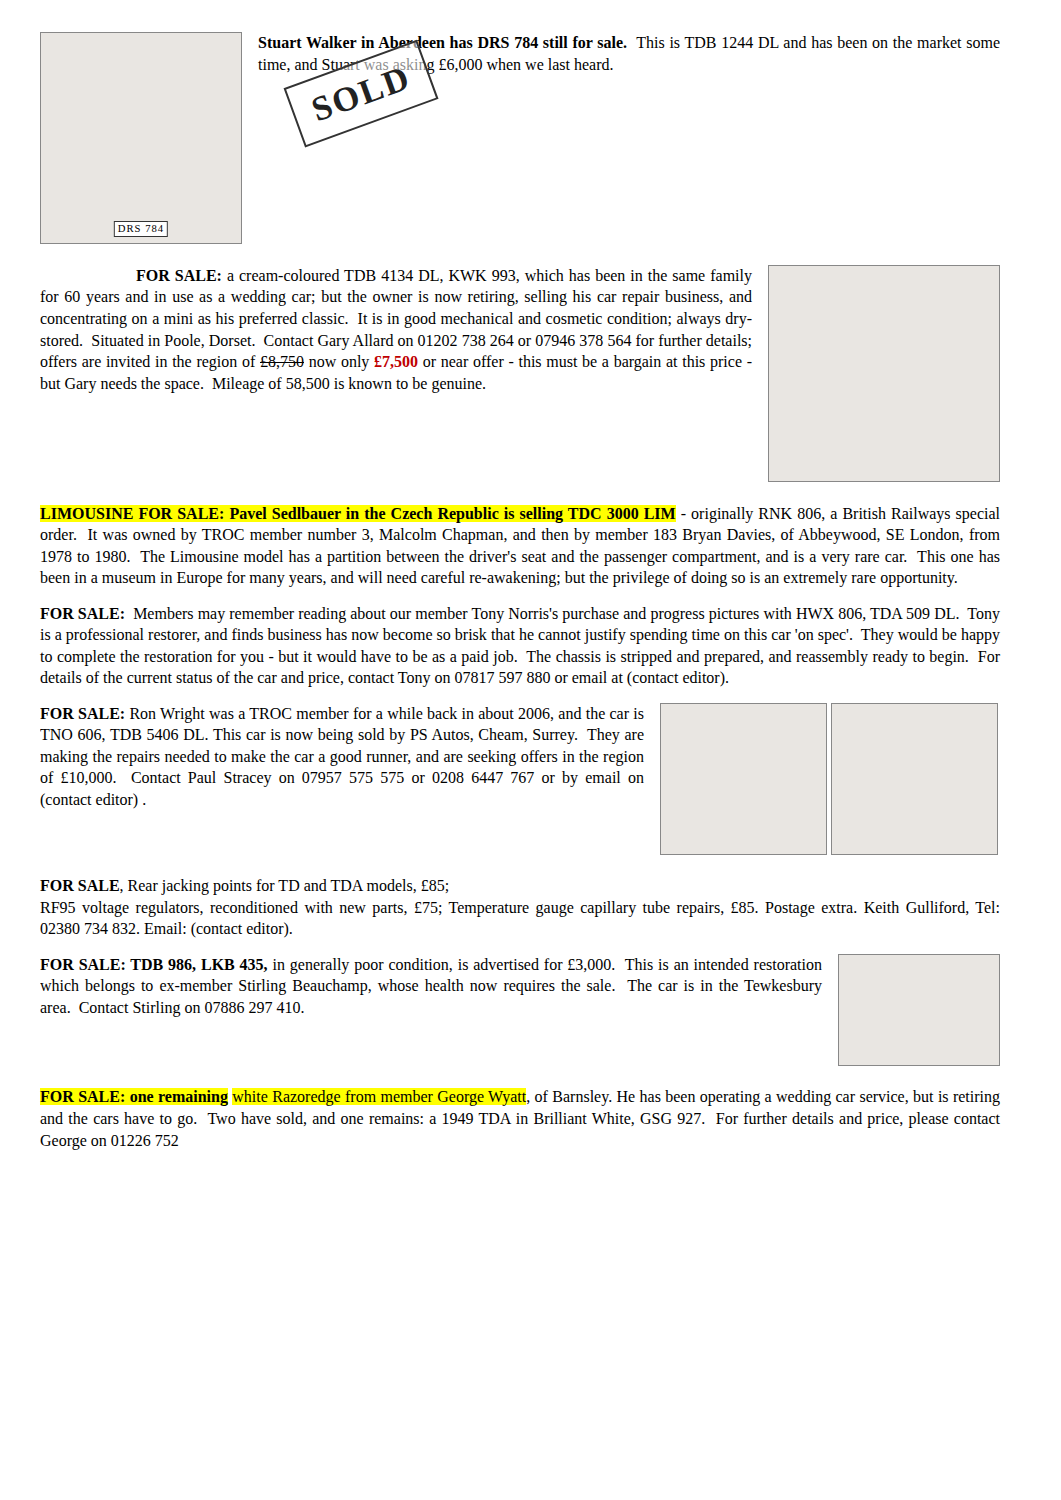DRS 784
SOLD
Stuart Walker in Aberdeen has DRS 784 still for sale. This is TDB 1244 DL and has been on the market some time, and Stuart was asking £6,000 when we last heard.
FOR SALE: a cream-coloured TDB 4134 DL, KWK 993, which has been in the same family for 60 years and in use as a wedding car; but the owner is now retiring, selling his car repair business, and concentrating on a mini as his preferred classic. It is in good mechanical and cosmetic condition; always dry-stored. Situated in Poole, Dorset. Contact Gary Allard on 01202 738 264 or 07946 378 564 for further details; offers are invited in the region of £8,750 now only £7,500 or near offer - this must be a bargain at this price - but Gary needs the space. Mileage of 58,500 is known to be genuine.
LIMOUSINE FOR SALE: Pavel Sedlbauer in the Czech Republic is selling TDC 3000 LIM - originally RNK 806, a British Railways special order. It was owned by TROC member number 3, Malcolm Chapman, and then by member 183 Bryan Davies, of Abbeywood, SE London, from 1978 to 1980. The Limousine model has a partition between the driver's seat and the passenger compartment, and is a very rare car. This one has been in a museum in Europe for many years, and will need careful re-awakening; but the privilege of doing so is an extremely rare opportunity.
FOR SALE: Members may remember reading about our member Tony Norris's purchase and progress pictures with HWX 806, TDA 509 DL. Tony is a professional restorer, and finds business has now become so brisk that he cannot justify spending time on this car 'on spec'. They would be happy to complete the restoration for you - but it would have to be as a paid job. The chassis is stripped and prepared, and reassembly ready to begin. For details of the current status of the car and price, contact Tony on 07817 597 880 or email at (contact editor).
FOR SALE: Ron Wright was a TROC member for a while back in about 2006, and the car is TNO 606, TDB 5406 DL. This car is now being sold by PS Autos, Cheam, Surrey. They are making the repairs needed to make the car a good runner, and are seeking offers in the region of £10,000. Contact Paul Stracey on 07957 575 575 or 0208 6447 767 or by email on (contact editor) .
FOR SALE, Rear jacking points for TD and TDA models, £85;
RF95 voltage regulators, reconditioned with new parts, £75; Temperature gauge capillary tube repairs, £85. Postage extra. Keith Gulliford, Tel: 02380 734 832. Email: (contact editor).
FOR SALE: TDB 986, LKB 435, in generally poor condition, is advertised for £3,000. This is an intended restoration which belongs to ex-member Stirling Beauchamp, whose health now requires the sale. The car is in the Tewkesbury area. Contact Stirling on 07886 297 410.
FOR SALE: one remaining white Razoredge from member George Wyatt, of Barnsley. He has been operating a wedding car service, but is retiring and the cars have to go. Two have sold, and one remains: a 1949 TDA in Brilliant White, GSG 927. For further details and price, please contact George on 01226 752